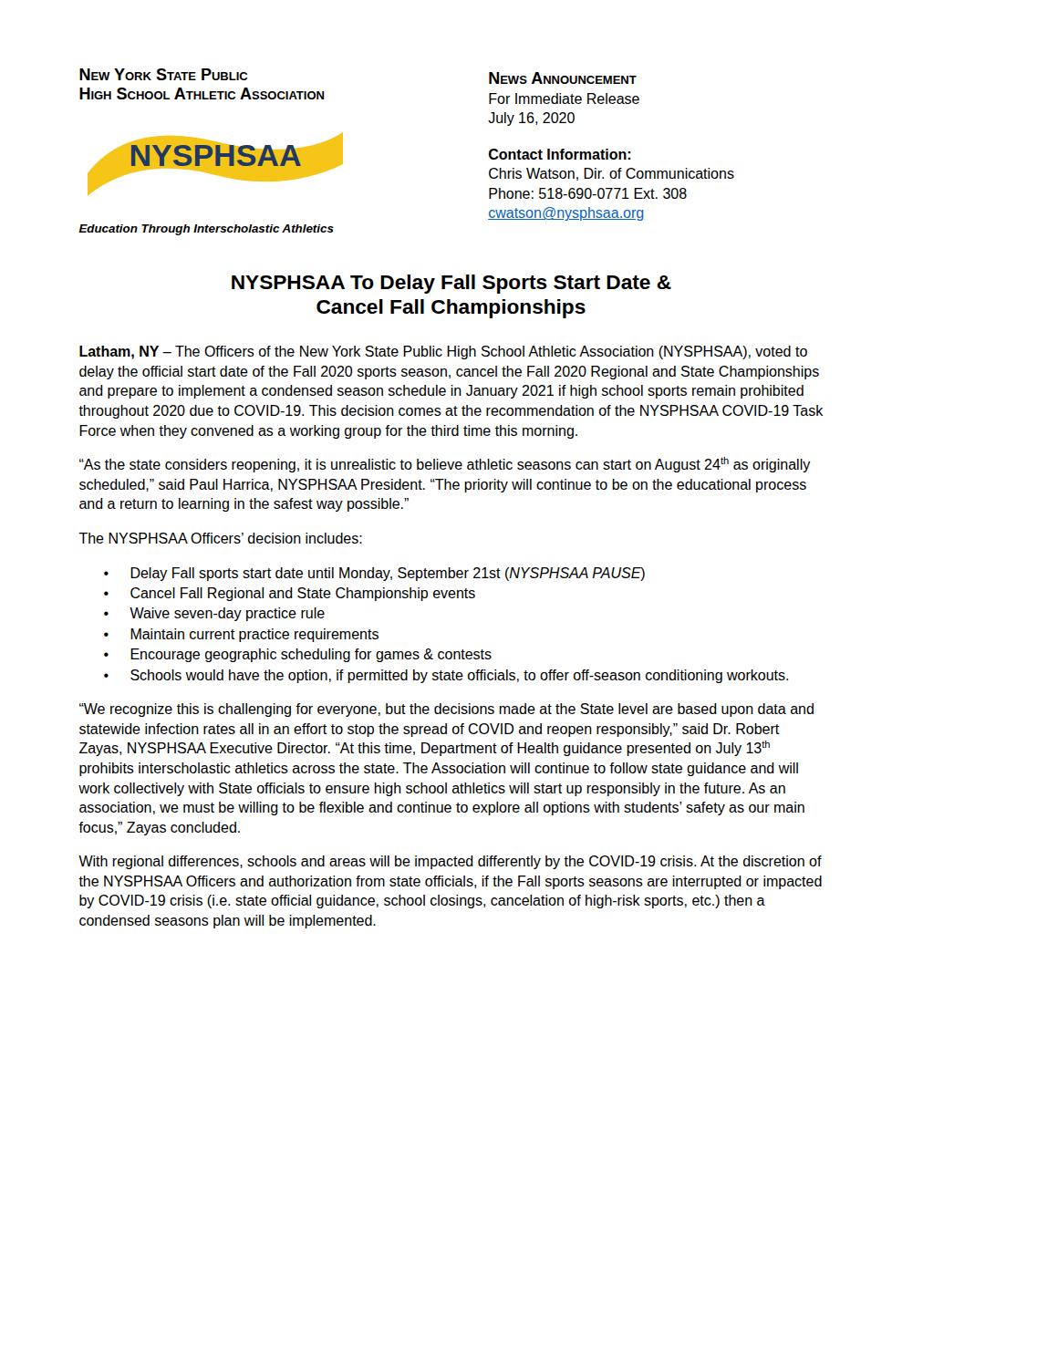New York State Public
High School Athletic Association
Education Through Interscholastic Athletics
News Announcement
For Immediate Release
July 16, 2020
Contact Information:
Chris Watson, Dir. of Communications
Phone: 518-690-0771 Ext. 308
cwatson@nysphsaa.org
NYSPHSAA To Delay Fall Sports Start Date &
Cancel Fall Championships
Latham, NY – The Officers of the New York State Public High School Athletic Association (NYSPHSAA), voted to delay the official start date of the Fall 2020 sports season, cancel the Fall 2020 Regional and State Championships and prepare to implement a condensed season schedule in January 2021 if high school sports remain prohibited throughout 2020 due to COVID-19. This decision comes at the recommendation of the NYSPHSAA COVID-19 Task Force when they convened as a working group for the third time this morning.
“As the state considers reopening, it is unrealistic to believe athletic seasons can start on August 24th as originally scheduled,” said Paul Harrica, NYSPHSAA President. “The priority will continue to be on the educational process and a return to learning in the safest way possible.”
The NYSPHSAA Officers’ decision includes:
Delay Fall sports start date until Monday, September 21st (NYSPHSAA PAUSE)
Cancel Fall Regional and State Championship events
Waive seven-day practice rule
Maintain current practice requirements
Encourage geographic scheduling for games & contests
Schools would have the option, if permitted by state officials, to offer off-season conditioning workouts.
“We recognize this is challenging for everyone, but the decisions made at the State level are based upon data and statewide infection rates all in an effort to stop the spread of COVID and reopen responsibly,” said Dr. Robert Zayas, NYSPHSAA Executive Director. “At this time, Department of Health guidance presented on July 13th prohibits interscholastic athletics across the state. The Association will continue to follow state guidance and will work collectively with State officials to ensure high school athletics will start up responsibly in the future. As an association, we must be willing to be flexible and continue to explore all options with students’ safety as our main focus,” Zayas concluded.
With regional differences, schools and areas will be impacted differently by the COVID-19 crisis. At the discretion of the NYSPHSAA Officers and authorization from state officials, if the Fall sports seasons are interrupted or impacted by COVID-19 crisis (i.e. state official guidance, school closings, cancelation of high-risk sports, etc.) then a condensed seasons plan will be implemented.